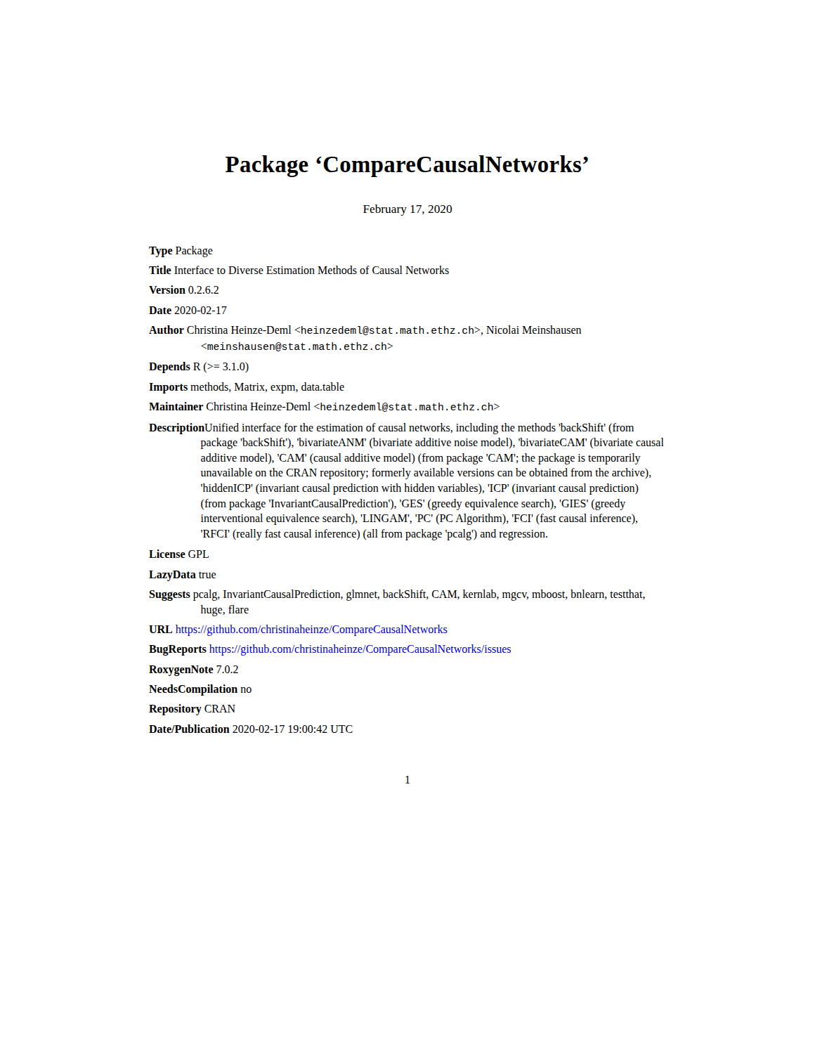Package ‘CompareCausalNetworks’
February 17, 2020
Type Package
Title Interface to Diverse Estimation Methods of Causal Networks
Version 0.2.6.2
Date 2020-02-17
Author Christina Heinze-Deml <heinzedeml@stat.math.ethz.ch>, Nicolai Meinshausen <meinshausen@stat.math.ethz.ch>
Depends R (>= 3.1.0)
Imports methods, Matrix, expm, data.table
Maintainer Christina Heinze-Deml <heinzedeml@stat.math.ethz.ch>
Description Unified interface for the estimation of causal networks, including the methods 'backShift' (from package 'backShift'), 'bivariateANM' (bivariate additive noise model), 'bivariateCAM' (bivariate causal additive model), 'CAM' (causal additive model) (from package 'CAM'; the package is temporarily unavailable on the CRAN repository; formerly available versions can be obtained from the archive), 'hiddenICP' (invariant causal prediction with hidden variables), 'ICP' (invariant causal prediction) (from package 'InvariantCausalPrediction'), 'GES' (greedy equivalence search), 'GIES' (greedy interventional equivalence search), 'LINGAM', 'PC' (PC Algorithm), 'FCI' (fast causal inference), 'RFCI' (really fast causal inference) (all from package 'pcalg') and regression.
License GPL
LazyData true
Suggests pcalg, InvariantCausalPrediction, glmnet, backShift, CAM, kernlab, mgcv, mboost, bnlearn, testthat, huge, flare
URL https://github.com/christinaheinze/CompareCausalNetworks
BugReports https://github.com/christinaheinze/CompareCausalNetworks/issues
RoxygenNote 7.0.2
NeedsCompilation no
Repository CRAN
Date/Publication 2020-02-17 19:00:42 UTC
1